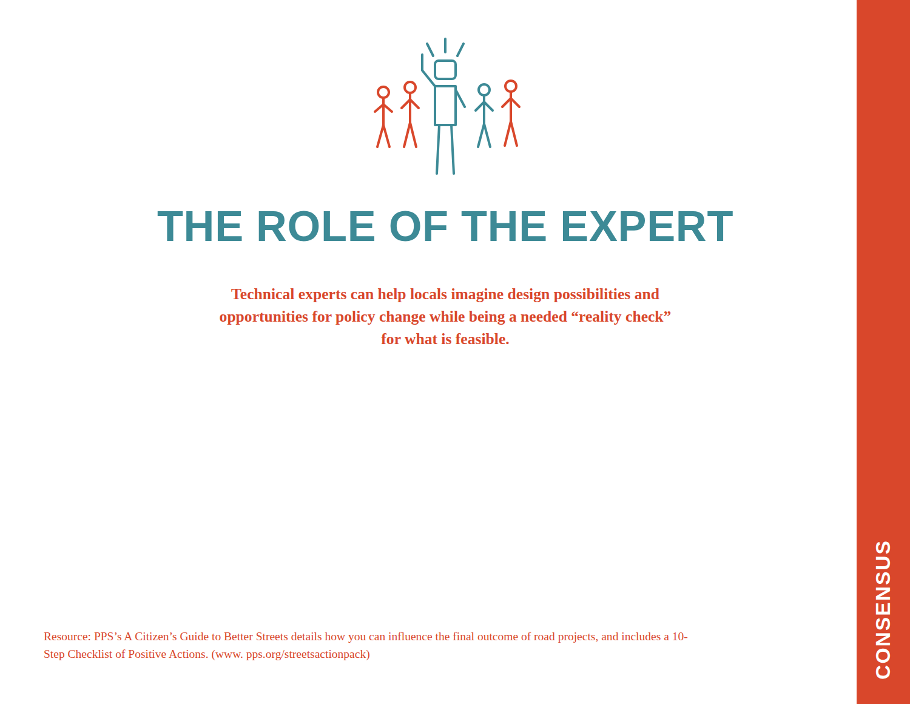Consensus
The Role of the Expert
Technical experts can help locals imagine design possibilities and opportunities for policy change while being a needed “reality check” for what is feasible.
Resource: PPS’s A Citizen’s Guide to Better Streets details how you can influence the final outcome of road projects, and includes a 10-Step Checklist of Positive Actions. (www. pps.org/streetsactionpack)